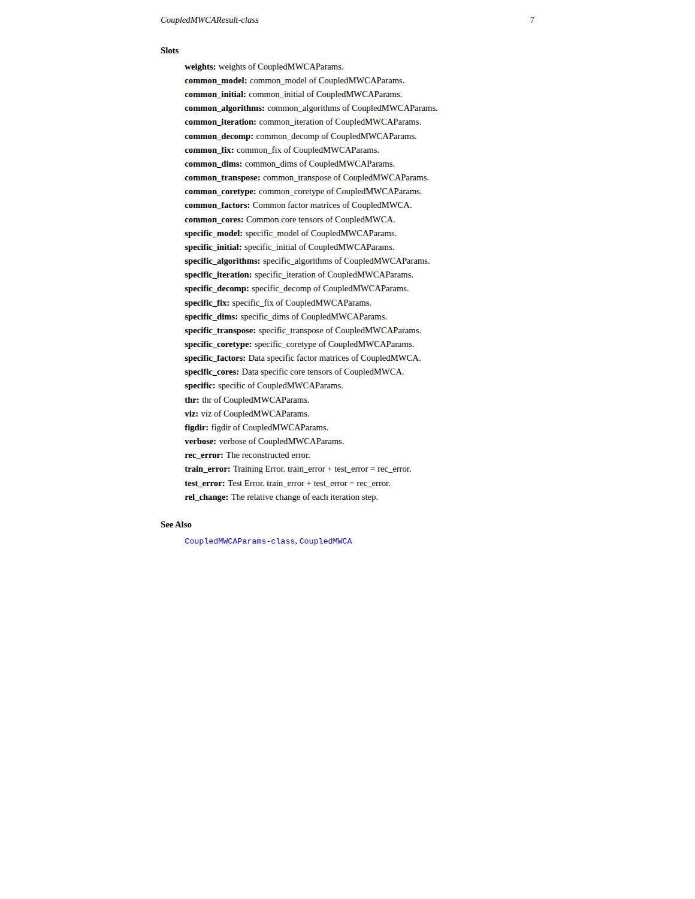CoupledMWCAResult-class 7
Slots
weights: weights of CoupledMWCAParams.
common_model: common_model of CoupledMWCAParams.
common_initial: common_initial of CoupledMWCAParams.
common_algorithms: common_algorithms of CoupledMWCAParams.
common_iteration: common_iteration of CoupledMWCAParams.
common_decomp: common_decomp of CoupledMWCAParams.
common_fix: common_fix of CoupledMWCAParams.
common_dims: common_dims of CoupledMWCAParams.
common_transpose: common_transpose of CoupledMWCAParams.
common_coretype: common_coretype of CoupledMWCAParams.
common_factors: Common factor matrices of CoupledMWCA.
common_cores: Common core tensors of CoupledMWCA.
specific_model: specific_model of CoupledMWCAParams.
specific_initial: specific_initial of CoupledMWCAParams.
specific_algorithms: specific_algorithms of CoupledMWCAParams.
specific_iteration: specific_iteration of CoupledMWCAParams.
specific_decomp: specific_decomp of CoupledMWCAParams.
specific_fix: specific_fix of CoupledMWCAParams.
specific_dims: specific_dims of CoupledMWCAParams.
specific_transpose: specific_transpose of CoupledMWCAParams.
specific_coretype: specific_coretype of CoupledMWCAParams.
specific_factors: Data specific factor matrices of CoupledMWCA.
specific_cores: Data specific core tensors of CoupledMWCA.
specific: specific of CoupledMWCAParams.
thr: thr of CoupledMWCAParams.
viz: viz of CoupledMWCAParams.
figdir: figdir of CoupledMWCAParams.
verbose: verbose of CoupledMWCAParams.
rec_error: The reconstructed error.
train_error: Training Error. train_error + test_error = rec_error.
test_error: Test Error. train_error + test_error = rec_error.
rel_change: The relative change of each iteration step.
See Also
CoupledMWCAParams-class, CoupledMWCA